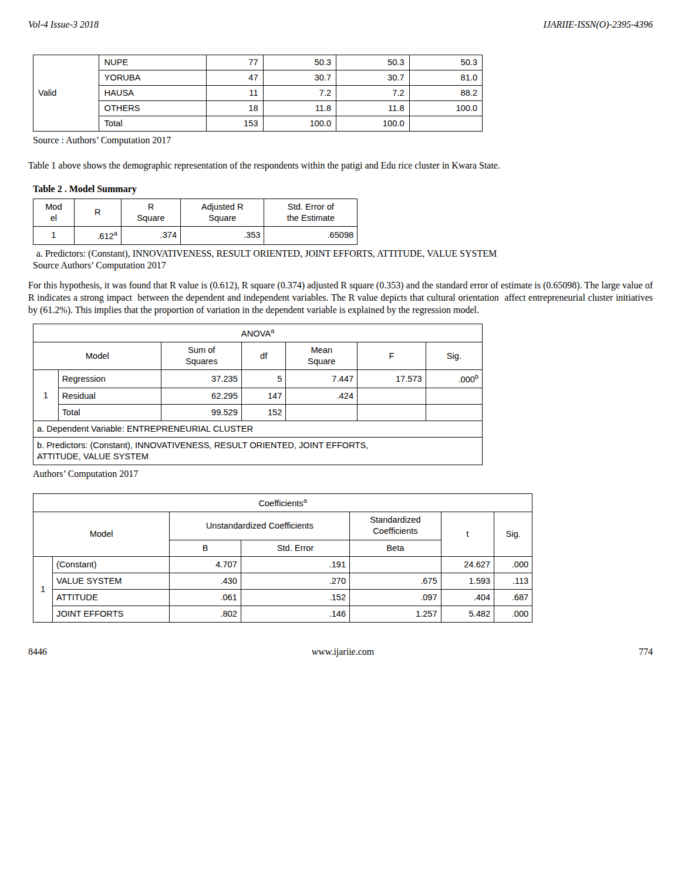Vol-4 Issue-3 2018 IJARIIE-ISSN(O)-2395-4396
| Valid | NUPE | 77 | 50.3 | 50.3 | 50.3 |
| YORUBA | 47 | 30.7 | 30.7 | 81.0 |
| HAUSA | 11 | 7.2 | 7.2 | 88.2 |
| OTHERS | 18 | 11.8 | 11.8 | 100.0 |
| Total | 153 | 100.0 | 100.0 | |
Source : Authors’ Computation 2017
Table 1 above shows the demographic representation of the respondents within the patigi and Edu rice cluster in Kwara State.
Table 2 . Model Summary
| Mod el | R | R Square | Adjusted R Square | Std. Error of the Estimate |
| --- | --- | --- | --- | --- |
| 1 | .612 a | .374 | .353 | .65098 |
Predictors: (Constant), INNOVATIVENESS, RESULT ORIENTED, JOINT EFFORTS, ATTITUDE, VALUE SYSTEM
Source Authors’ Computation 2017
For this hypothesis, it was found that R value is (0.612), R square (0.374) adjusted R square (0.353) and the standard error of estimate is (0.65098). The large value of R indicates a strong impact between the dependent and independent variables. The R value depicts that cultural orientation affect entrepreneurial cluster initiatives by (61.2%). This implies that the proportion of variation in the dependent variable is explained by the regression model.
| ANOVA a |
| --- |
| Model | Sum of Squares | df | Mean Square | F | Sig. |
| 1 | Regression | 37.235 | 5 | 7.447 | 17.573 | .000 b |
| Residual | 62.295 | 147 | .424 | | |
| Total | 99.529 | 152 | | | |
| a. Dependent Variable: ENTREPRENEURIAL CLUSTER |
| b. Predictors: (Constant), INNOVATIVENESS, RESULT ORIENTED, JOINT EFFORTS, ATTITUDE, VALUE SYSTEM |
Authors’ Computation 2017
| Coefficients a |
| --- |
| Model | Unstandardized Coefficients | Standardized Coefficients | t | Sig. |
| B | Std. Error | Beta |
| 1 | (Constant) | 4.707 | .191 | | 24.627 | .000 |
| VALUE SYSTEM | .430 | .270 | .675 | 1.593 | .113 |
| ATTITUDE | .061 | .152 | .097 | .404 | .687 |
| JOINT EFFORTS | .802 | .146 | 1.257 | 5.482 | .000 |
8446 www.ijariie.com 774